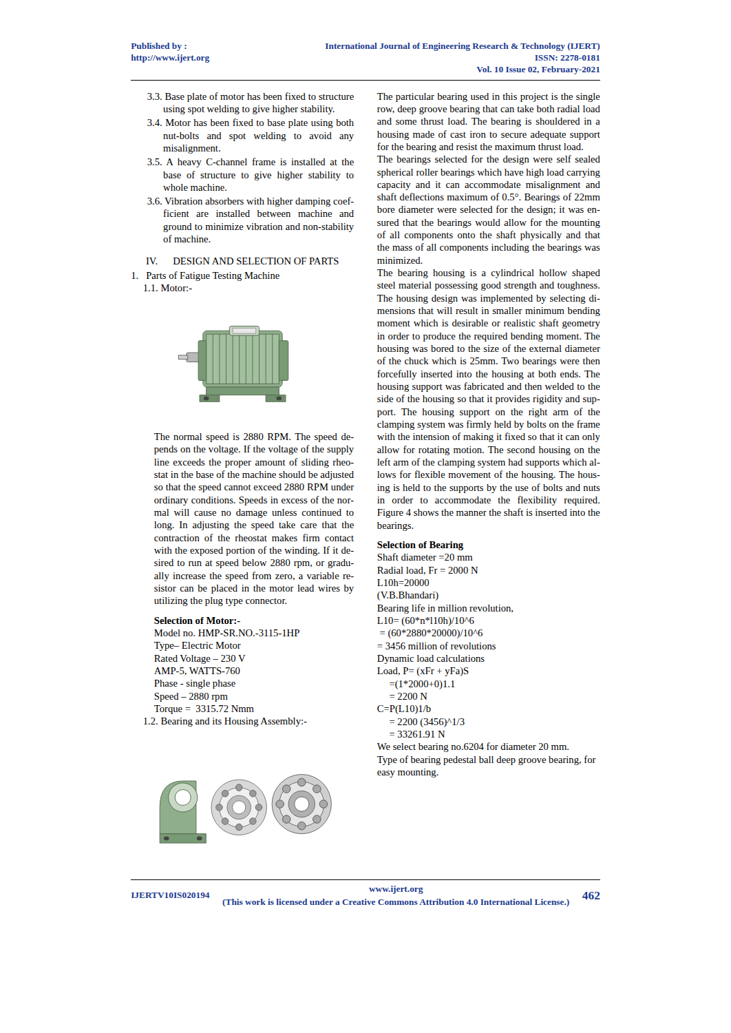Published by :
http://www.ijert.org
International Journal of Engineering Research & Technology (IJERT)
ISSN: 2278-0181
Vol. 10 Issue 02, February-2021
3.3. Base plate of motor has been fixed to structure using spot welding to give higher stability.
3.4. Motor has been fixed to base plate using both nut-bolts and spot welding to avoid any misalignment.
3.5. A heavy C-channel frame is installed at the base of structure to give higher stability to whole machine.
3.6. Vibration absorbers with higher damping coefficient are installed between machine and ground to minimize vibration and non-stability of machine.
IV. DESIGN AND SELECTION OF PARTS
1. Parts of Fatigue Testing Machine
1.1. Motor:-
The normal speed is 2880 RPM. The speed depends on the voltage. If the voltage of the supply line exceeds the proper amount of sliding rheostat in the base of the machine should be adjusted so that the speed cannot exceed 2880 RPM under ordinary conditions. Speeds in excess of the normal will cause no damage unless continued to long. In adjusting the speed take care that the contraction of the rheostat makes firm contact with the exposed portion of the winding. If it desired to run at speed below 2880 rpm, or gradually increase the speed from zero, a variable resistor can be placed in the motor lead wires by utilizing the plug type connector.
Selection of Motor:-
Model no. HMP-SR.NO.-3115-1HP
Type– Electric Motor
Rated Voltage – 230 V
AMP-5, WATTS-760
Phase - single phase
Speed – 2880 rpm
Torque = 3315.72 Nmm
1.2. Bearing and its Housing Assembly:-
The particular bearing used in this project is the single row, deep groove bearing that can take both radial load and some thrust load. The bearing is shouldered in a housing made of cast iron to secure adequate support for the bearing and resist the maximum thrust load.
The bearings selected for the design were self sealed spherical roller bearings which have high load carrying capacity and it can accommodate misalignment and shaft deflections maximum of 0.5°. Bearings of 22mm bore diameter were selected for the design; it was ensured that the bearings would allow for the mounting of all components onto the shaft physically and that the mass of all components including the bearings was minimized.
The bearing housing is a cylindrical hollow shaped steel material possessing good strength and toughness. The housing design was implemented by selecting dimensions that will result in smaller minimum bending moment which is desirable or realistic shaft geometry in order to produce the required bending moment. The housing was bored to the size of the external diameter of the chuck which is 25mm. Two bearings were then forcefully inserted into the housing at both ends. The housing support was fabricated and then welded to the side of the housing so that it provides rigidity and support. The housing support on the right arm of the clamping system was firmly held by bolts on the frame with the intension of making it fixed so that it can only allow for rotating motion. The second housing on the left arm of the clamping system had supports which allows for flexible movement of the housing. The housing is held to the supports by the use of bolts and nuts in order to accommodate the flexibility required. Figure 4 shows the manner the shaft is inserted into the bearings.
Selection of Bearing
Shaft diameter =20 mm
Radial load, Fr = 2000 N
L10h=20000
(V.B.Bhandari)
Bearing life in million revolution,
L10= (60*n*l10h)/10^6
= (60*2880*20000)/10^6
= 3456 million of revolutions
Dynamic load calculations
Load, P= (xFr + yFa)S
=(1*2000+0)1.1
= 2200 N
C=P(L10)1/b
= 2200 (3456)^1/3
= 33261.91 N
We select bearing no.6204 for diameter 20 mm.
Type of bearing pedestal ball deep groove bearing, for easy mounting.
IJERTV10IS020194
www.ijert.org (This work is licensed under a Creative Commons Attribution 4.0 International License.)
462